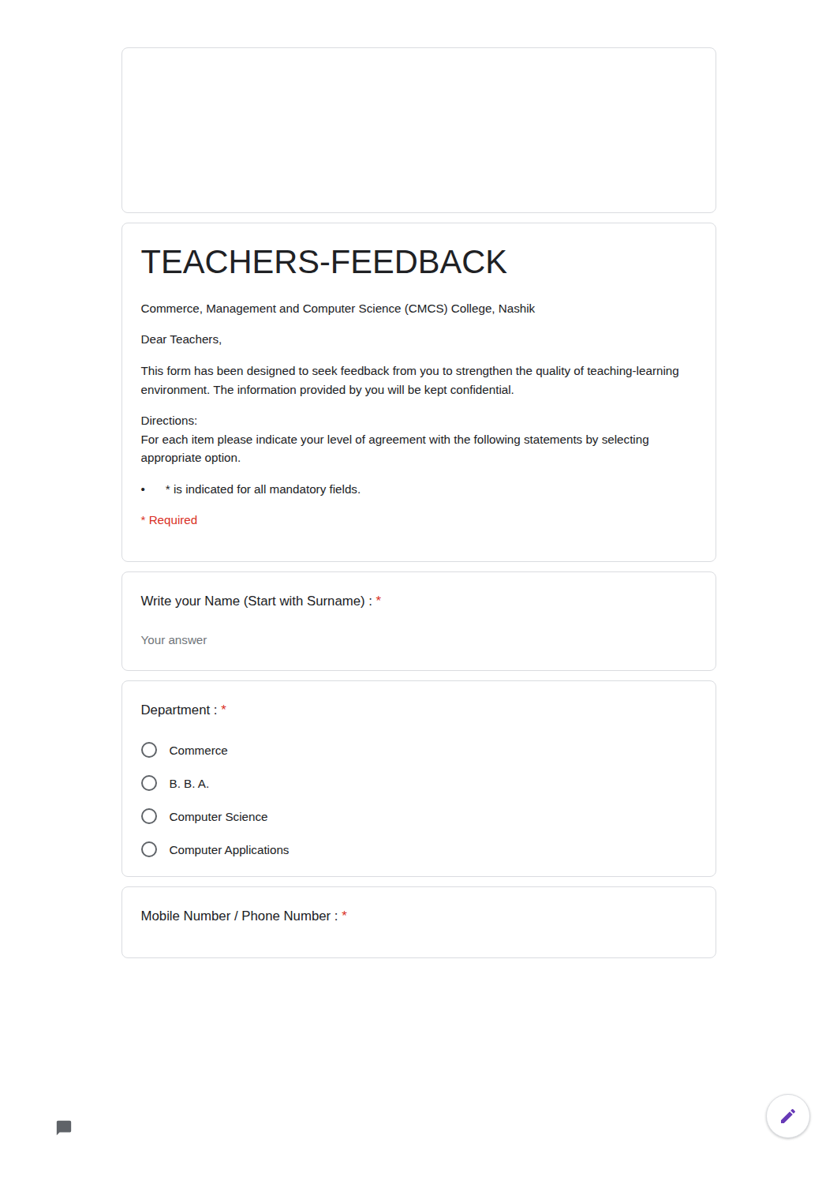TEACHERS-FEEDBACK
Commerce, Management and Computer Science (CMCS) College, Nashik
Dear Teachers,
This form has been designed to seek feedback from you to strengthen the quality of teaching-learning environment. The information provided by you will be kept confidential.
Directions:
For each item please indicate your level of agreement with the following statements by selecting appropriate option.
• * is indicated for all mandatory fields.
* Required
Write your Name (Start with Surname) : *
Your answer
Department : *
Commerce
B. B. A.
Computer Science
Computer Applications
Mobile Number / Phone Number : *